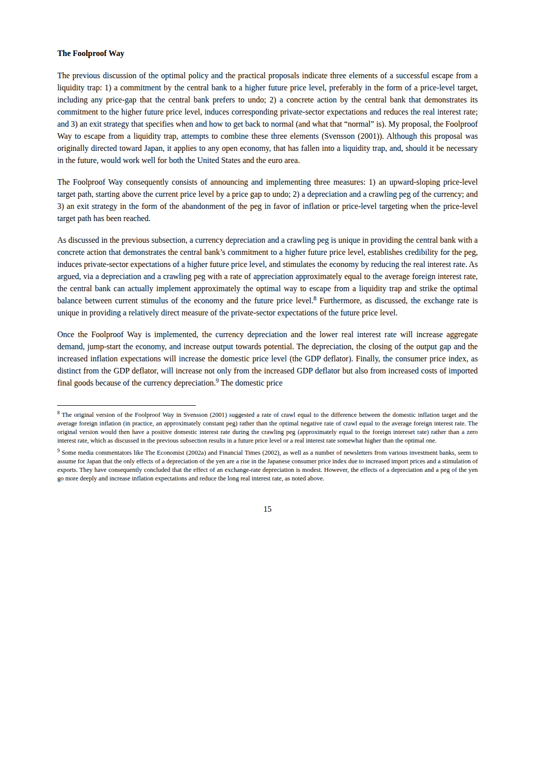The Foolproof Way
The previous discussion of the optimal policy and the practical proposals indicate three elements of a successful escape from a liquidity trap: 1) a commitment by the central bank to a higher future price level, preferably in the form of a price-level target, including any price-gap that the central bank prefers to undo; 2) a concrete action by the central bank that demonstrates its commitment to the higher future price level, induces corresponding private-sector expectations and reduces the real interest rate; and 3) an exit strategy that specifies when and how to get back to normal (and what that “normal” is). My proposal, the Foolproof Way to escape from a liquidity trap, attempts to combine these three elements (Svensson (2001)). Although this proposal was originally directed toward Japan, it applies to any open economy, that has fallen into a liquidity trap, and, should it be necessary in the future, would work well for both the United States and the euro area.
The Foolproof Way consequently consists of announcing and implementing three measures: 1) an upward-sloping price-level target path, starting above the current price level by a price gap to undo; 2) a depreciation and a crawling peg of the currency; and 3) an exit strategy in the form of the abandonment of the peg in favor of inflation or price-level targeting when the price-level target path has been reached.
As discussed in the previous subsection, a currency depreciation and a crawling peg is unique in providing the central bank with a concrete action that demonstrates the central bank’s commitment to a higher future price level, establishes credibility for the peg, induces private-sector expectations of a higher future price level, and stimulates the economy by reducing the real interest rate. As argued, via a depreciation and a crawling peg with a rate of appreciation approximately equal to the average foreign interest rate, the central bank can actually implement approximately the optimal way to escape from a liquidity trap and strike the optimal balance between current stimulus of the economy and the future price level.8 Furthermore, as discussed, the exchange rate is unique in providing a relatively direct measure of the private-sector expectations of the future price level.
Once the Foolproof Way is implemented, the currency depreciation and the lower real interest rate will increase aggregate demand, jump-start the economy, and increase output towards potential. The depreciation, the closing of the output gap and the increased inflation expectations will increase the domestic price level (the GDP deflator). Finally, the consumer price index, as distinct from the GDP deflator, will increase not only from the increased GDP deflator but also from increased costs of imported final goods because of the currency depreciation.9 The domestic price
8 The original version of the Foolproof Way in Svensson (2001) suggested a rate of crawl equal to the difference between the domestic inflation target and the average foreign inflation (in practice, an approximately constant peg) rather than the optimal negative rate of crawl equal to the average foreign interest rate. The original version would then have a positive domestic interest rate during the crawling peg (approximately equal to the foreign intereset rate) rather than a zero interest rate, which as discussed in the previous subsection results in a future price level or a real interest rate somewhat higher than the optimal one.
9 Some media commentators like The Economist (2002a) and Financial Times (2002), as well as a number of newsletters from various investment banks, seem to assume for Japan that the only effects of a depreciation of the yen are a rise in the Japanese consumer price index due to increased import prices and a stimulation of exports. They have consequently concluded that the effect of an exchange-rate depreciation is modest. However, the effects of a depreciation and a peg of the yen go more deeply and increase inflation expectations and reduce the long real interest rate, as noted above.
15